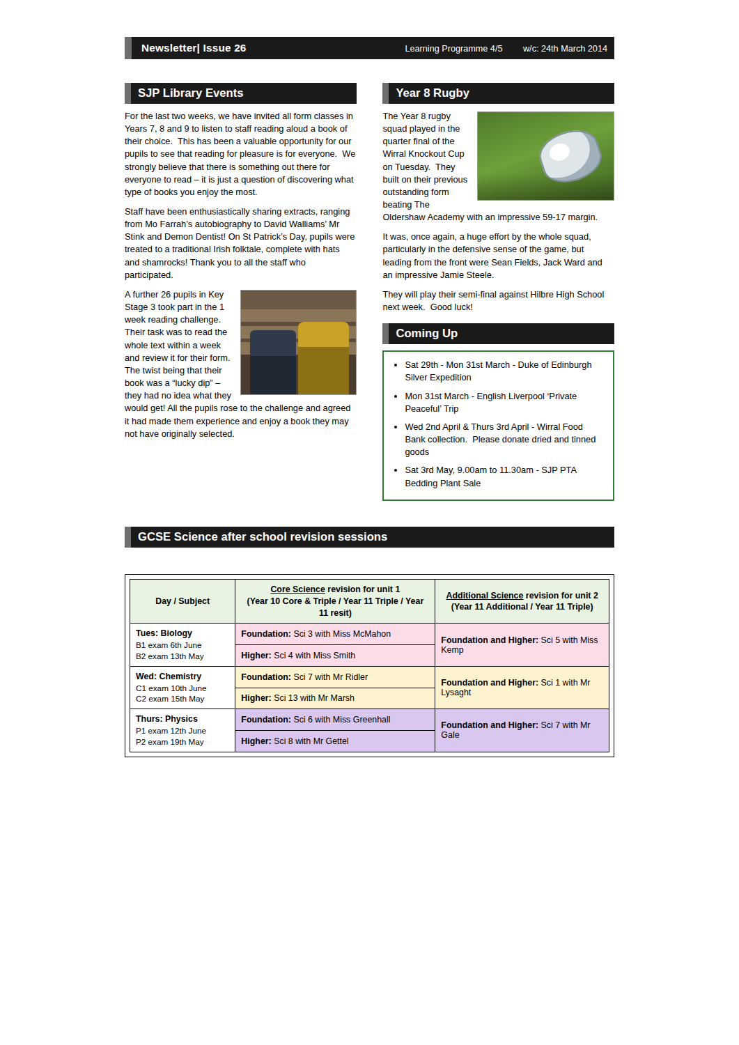Newsletter| Issue 26
Learning Programme 4/5 w/c: 24th March 2014
SJP Library Events
For the last two weeks, we have invited all form classes in Years 7, 8 and 9 to listen to staff reading aloud a book of their choice. This has been a valuable opportunity for our pupils to see that reading for pleasure is for everyone. We strongly believe that there is something out there for everyone to read – it is just a question of discovering what type of books you enjoy the most.
Staff have been enthusiastically sharing extracts, ranging from Mo Farrah’s autobiography to David Walliams’ Mr Stink and Demon Dentist! On St Patrick’s Day, pupils were treated to a traditional Irish folktale, complete with hats and shamrocks! Thank you to all the staff who participated.
A further 26 pupils in Key Stage 3 took part in the 1 week reading challenge. Their task was to read the whole text within a week and review it for their form. The twist being that their book was a “lucky dip” – they had no idea what they would get! All the pupils rose to the challenge and agreed it had made them experience and enjoy a book they may not have originally selected.
Year 8 Rugby
The Year 8 rugby squad played in the quarter final of the Wirral Knockout Cup on Tuesday. They built on their previous outstanding form beating The Oldershaw Academy with an impressive 59-17 margin.
It was, once again, a huge effort by the whole squad, particularly in the defensive sense of the game, but leading from the front were Sean Fields, Jack Ward and an impressive Jamie Steele.
They will play their semi-final against Hilbre High School next week. Good luck!
Coming Up
Sat 29th - Mon 31st March - Duke of Edinburgh Silver Expedition
Mon 31st March - English Liverpool ‘Private Peaceful’ Trip
Wed 2nd April & Thurs 3rd April - Wirral Food Bank collection. Please donate dried and tinned goods
Sat 3rd May, 9.00am to 11.30am - SJP PTA Bedding Plant Sale
GCSE Science after school revision sessions
| Day / Subject | Core Science revision for unit 1 (Year 10 Core & Triple / Year 11 Triple / Year 11 resit) | Additional Science revision for unit 2 (Year 11 Additional / Year 11 Triple) |
| --- | --- | --- |
| Tues: Biology B1 exam 6th June B2 exam 13th May | Foundation: Sci 3 with Miss McMahon | Foundation and Higher: Sci 5 with Miss Kemp |
| Higher: Sci 4 with Miss Smith |
| Wed: Chemistry C1 exam 10th June C2 exam 15th May | Foundation: Sci 7 with Mr Ridler | Foundation and Higher: Sci 1 with Mr Lysaght |
| Higher: Sci 13 with Mr Marsh |
| Thurs: Physics P1 exam 12th June P2 exam 19th May | Foundation: Sci 6 with Miss Greenhall | Foundation and Higher: Sci 7 with Mr Gale |
| Higher: Sci 8 with Mr Gettel |